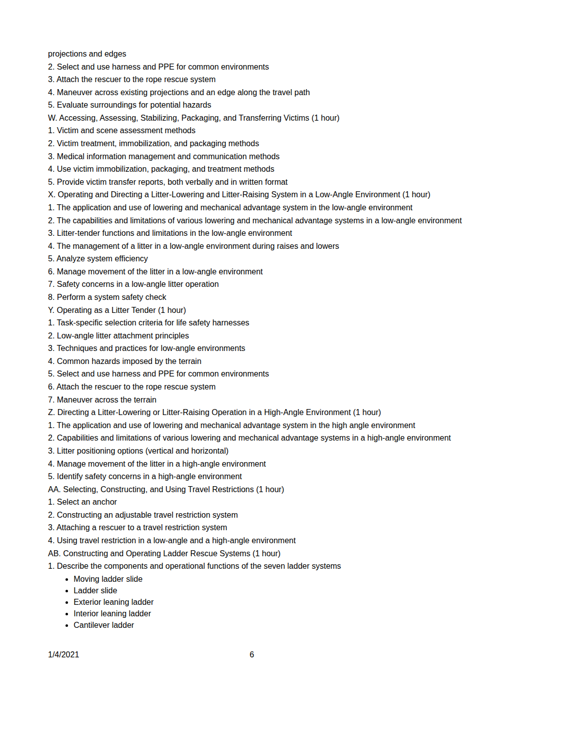projections and edges
2. Select and use harness and PPE for common environments
3. Attach the rescuer to the rope rescue system
4. Maneuver across existing projections and an edge along the travel path
5. Evaluate surroundings for potential hazards
W. Accessing, Assessing, Stabilizing, Packaging, and Transferring Victims (1 hour)
1. Victim and scene assessment methods
2. Victim treatment, immobilization, and packaging methods
3. Medical information management and communication methods
4. Use victim immobilization, packaging, and treatment methods
5. Provide victim transfer reports, both verbally and in written format
X. Operating and Directing a Litter-Lowering and Litter-Raising System in a Low-Angle Environment (1 hour)
1. The application and use of lowering and mechanical advantage system in the low-angle environment
2. The capabilities and limitations of various lowering and mechanical advantage systems in a low-angle environment
3. Litter-tender functions and limitations in the low-angle environment
4. The management of a litter in a low-angle environment during raises and lowers
5. Analyze system efficiency
6. Manage movement of the litter in a low-angle environment
7. Safety concerns in a low-angle litter operation
8. Perform a system safety check
Y. Operating as a Litter Tender (1 hour)
1. Task-specific selection criteria for life safety harnesses
2. Low-angle litter attachment principles
3. Techniques and practices for low-angle environments
4. Common hazards imposed by the terrain
5. Select and use harness and PPE for common environments
6. Attach the rescuer to the rope rescue system
7. Maneuver across the terrain
Z. Directing a Litter-Lowering or Litter-Raising Operation in a High-Angle Environment (1 hour)
1. The application and use of lowering and mechanical advantage system in the high angle environment
2. Capabilities and limitations of various lowering and mechanical advantage systems in a high-angle environment
3. Litter positioning options (vertical and horizontal)
4. Manage movement of the litter in a high-angle environment
5. Identify safety concerns in a high-angle environment
AA. Selecting, Constructing, and Using Travel Restrictions (1 hour)
1. Select an anchor
2. Constructing an adjustable travel restriction system
3. Attaching a rescuer to a travel restriction system
4. Using travel restriction in a low-angle and a high-angle environment
AB. Constructing and Operating Ladder Rescue Systems (1 hour)
1. Describe the components and operational functions of the seven ladder systems
Moving ladder slide
Ladder slide
Exterior leaning ladder
Interior leaning ladder
Cantilever ladder
1/4/2021 6